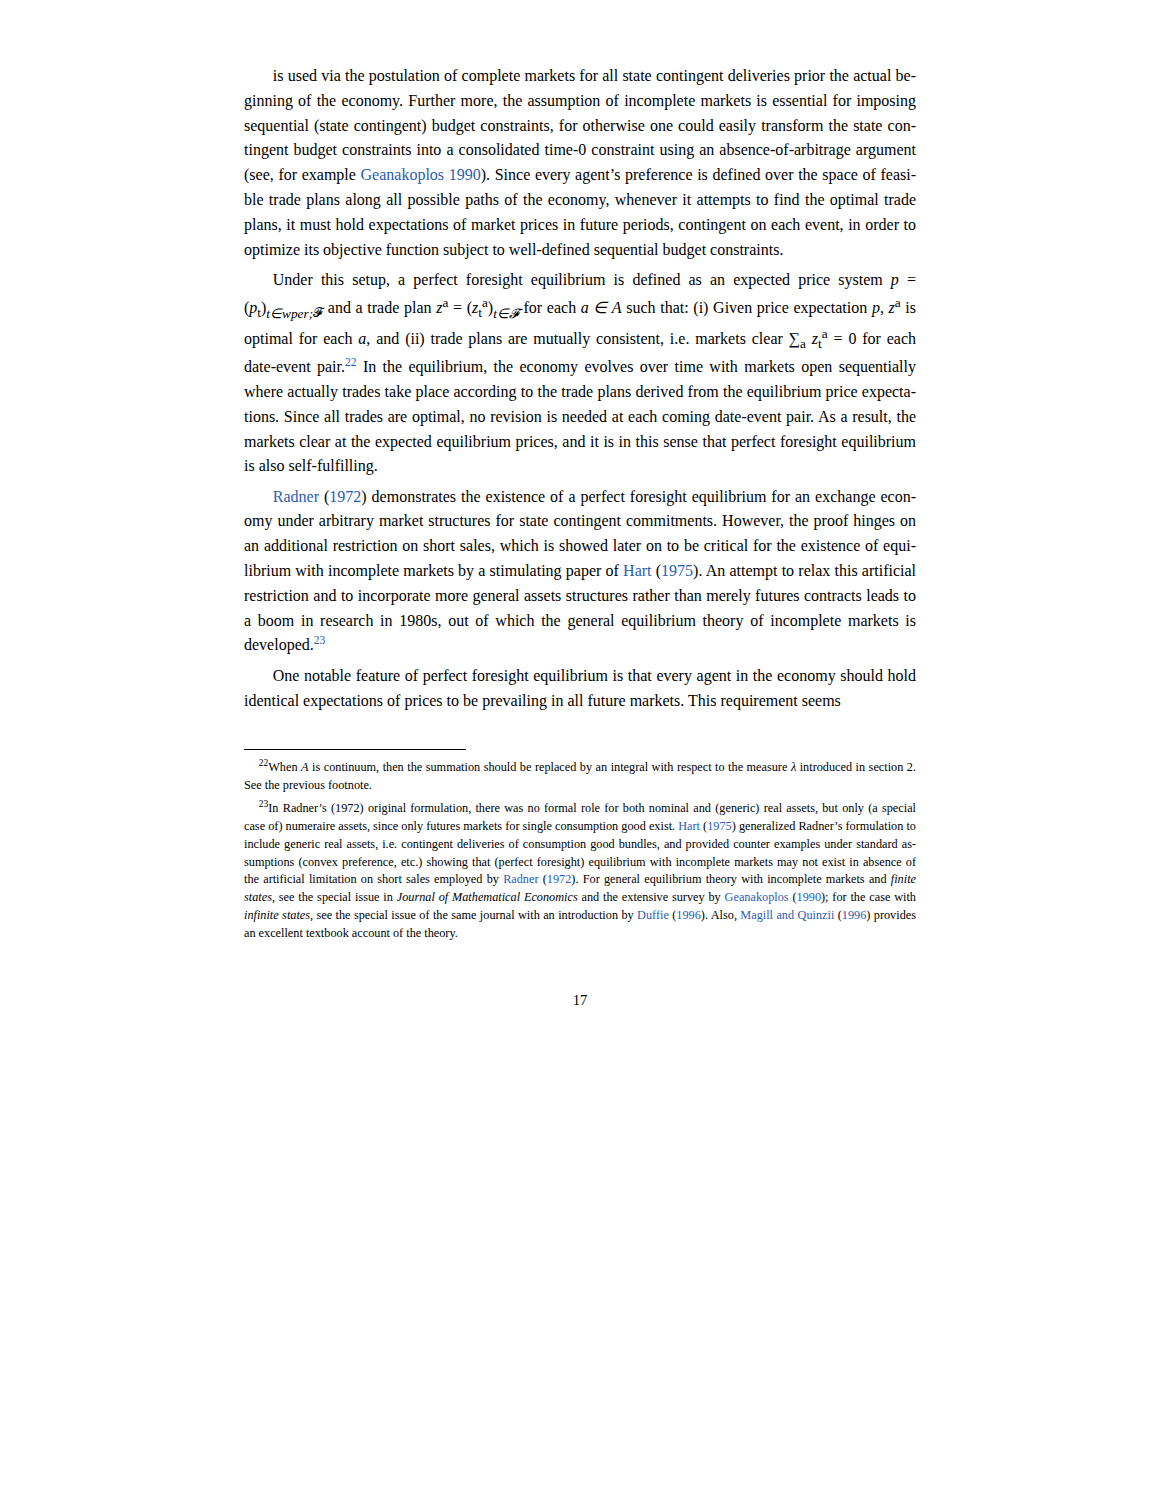is used via the postulation of complete markets for all state contingent deliveries prior the actual beginning of the economy. Further more, the assumption of incomplete markets is essential for imposing sequential (state contingent) budget constraints, for otherwise one could easily transform the state contingent budget constraints into a consolidated time-0 constraint using an absence-of-arbitrage argument (see, for example Geanakoplos 1990). Since every agent’s preference is defined over the space of feasible trade plans along all possible paths of the economy, whenever it attempts to find the optimal trade plans, it must hold expectations of market prices in future periods, contingent on each event, in order to optimize its objective function subject to well-defined sequential budget constraints.
Under this setup, a perfect foresight equilibrium is defined as an expected price system p = (pt)t∈wper;𝓕 and a trade plan za = (zta)t∈𝓕 for each a ∈ A such that: (i) Given price expectation p, za is optimal for each a, and (ii) trade plans are mutually consistent, i.e. markets clear ∑a zta = 0 for each date-event pair.22 In the equilibrium, the economy evolves over time with markets open sequentially where actually trades take place according to the trade plans derived from the equilibrium price expectations. Since all trades are optimal, no revision is needed at each coming date-event pair. As a result, the markets clear at the expected equilibrium prices, and it is in this sense that perfect foresight equilibrium is also self-fulfilling.
Radner (1972) demonstrates the existence of a perfect foresight equilibrium for an exchange economy under arbitrary market structures for state contingent commitments. However, the proof hinges on an additional restriction on short sales, which is showed later on to be critical for the existence of equilibrium with incomplete markets by a stimulating paper of Hart (1975). An attempt to relax this artificial restriction and to incorporate more general assets structures rather than merely futures contracts leads to a boom in research in 1980s, out of which the general equilibrium theory of incomplete markets is developed.23
One notable feature of perfect foresight equilibrium is that every agent in the economy should hold identical expectations of prices to be prevailing in all future markets. This requirement seems
22When A is continuum, then the summation should be replaced by an integral with respect to the measure λ introduced in section 2. See the previous footnote.
23In Radner’s (1972) original formulation, there was no formal role for both nominal and (generic) real assets, but only (a special case of) numeraire assets, since only futures markets for single consumption good exist. Hart (1975) generalized Radner’s formulation to include generic real assets, i.e. contingent deliveries of consumption good bundles, and provided counter examples under standard assumptions (convex preference, etc.) showing that (perfect foresight) equilibrium with incomplete markets may not exist in absence of the artificial limitation on short sales employed by Radner (1972). For general equilibrium theory with incomplete markets and finite states, see the special issue in Journal of Mathematical Economics and the extensive survey by Geanakoplos (1990); for the case with infinite states, see the special issue of the same journal with an introduction by Duffie (1996). Also, Magill and Quinzii (1996) provides an excellent textbook account of the theory.
17